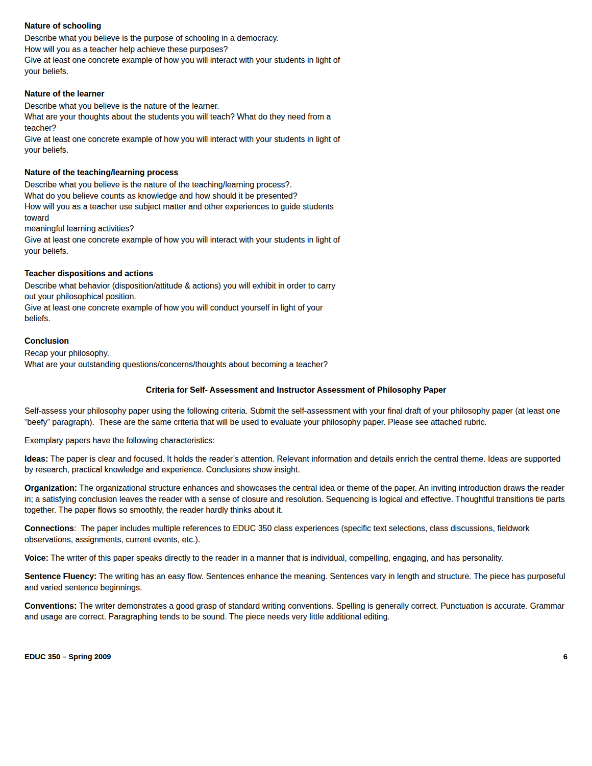Nature of schooling
Describe what you believe is the purpose of schooling in a democracy.
How will you as a teacher help achieve these purposes?
Give at least one concrete example of how you will interact with your students in light of
your beliefs.
Nature of the learner
Describe what you believe is the nature of the learner.
What are your thoughts about the students you will teach? What do they need from a
teacher?
Give at least one concrete example of how you will interact with your students in light of
your beliefs.
Nature of the teaching/learning process
Describe what you believe is the nature of the teaching/learning process?.
What do you believe counts as knowledge and how should it be presented?
How will you as a teacher use subject matter and other experiences to guide students
toward
meaningful learning activities?
Give at least one concrete example of how you will interact with your students in light of
your beliefs.
Teacher dispositions and actions
Describe what behavior (disposition/attitude & actions) you will exhibit in order to carry
out your philosophical position.
Give at least one concrete example of how you will conduct yourself in light of your
beliefs.
Conclusion
Recap your philosophy.
What are your outstanding questions/concerns/thoughts about becoming a teacher?
Criteria for Self- Assessment and Instructor Assessment of Philosophy Paper
Self-assess your philosophy paper using the following criteria. Submit the self-assessment with your final draft of your philosophy paper (at least one “beefy” paragraph). These are the same criteria that will be used to evaluate your philosophy paper. Please see attached rubric.
Exemplary papers have the following characteristics:
Ideas: The paper is clear and focused. It holds the reader’s attention. Relevant information and details enrich the central theme. Ideas are supported by research, practical knowledge and experience. Conclusions show insight.
Organization: The organizational structure enhances and showcases the central idea or theme of the paper. An inviting introduction draws the reader in; a satisfying conclusion leaves the reader with a sense of closure and resolution. Sequencing is logical and effective. Thoughtful transitions tie parts together. The paper flows so smoothly, the reader hardly thinks about it.
Connections: The paper includes multiple references to EDUC 350 class experiences (specific text selections, class discussions, fieldwork observations, assignments, current events, etc.).
Voice: The writer of this paper speaks directly to the reader in a manner that is individual, compelling, engaging, and has personality.
Sentence Fluency: The writing has an easy flow. Sentences enhance the meaning. Sentences vary in length and structure. The piece has purposeful and varied sentence beginnings.
Conventions: The writer demonstrates a good grasp of standard writing conventions. Spelling is generally correct. Punctuation is accurate. Grammar and usage are correct. Paragraphing tends to be sound. The piece needs very little additional editing.
EDUC 350 – Spring 2009 6